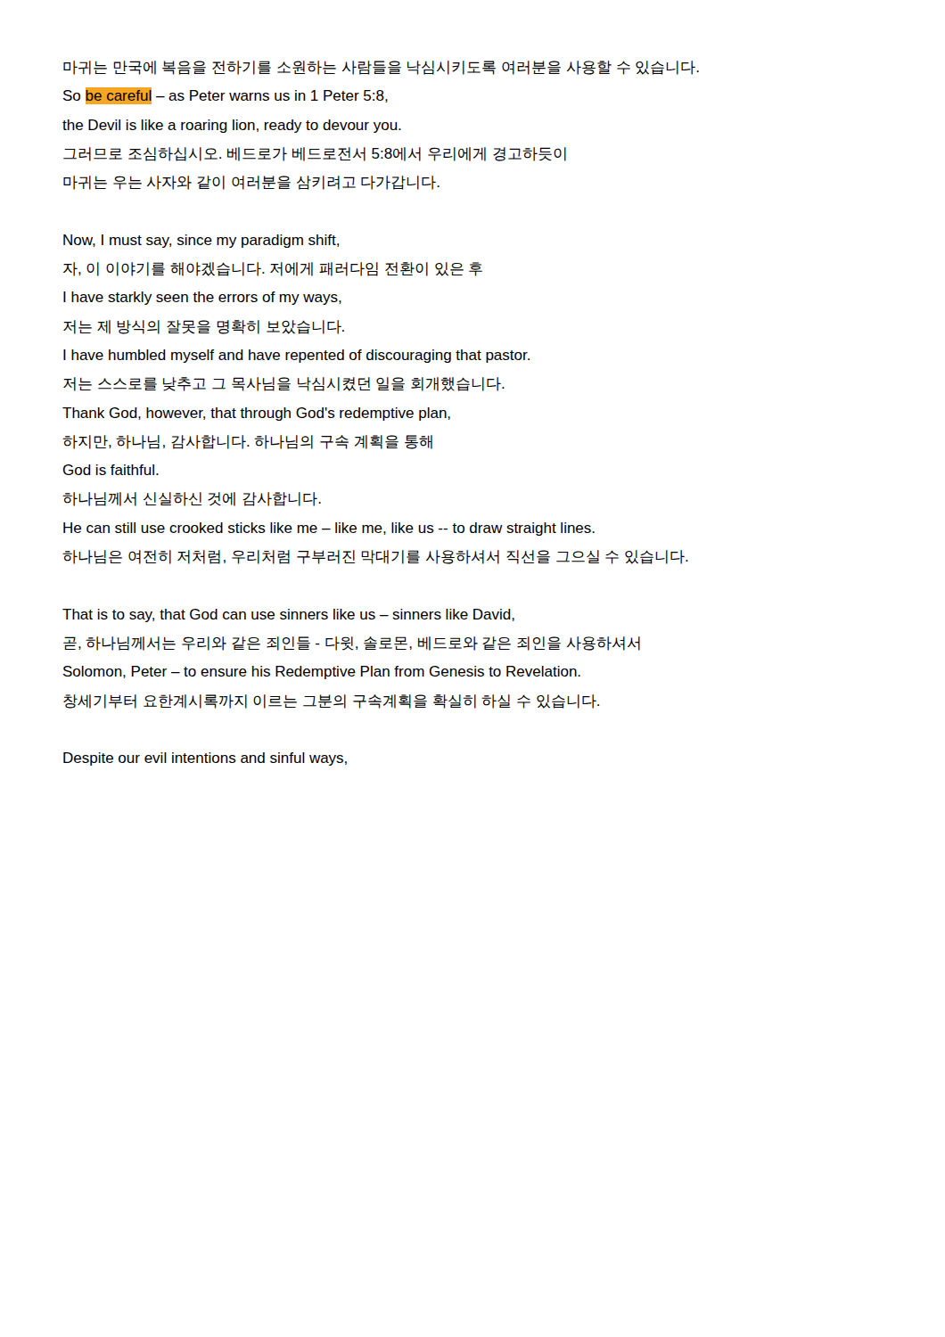마귀는 만국에 복음을 전하기를 소원하는 사람들을 낙심시키도록 여러분을 사용할 수 있습니다.
So be careful – as Peter warns us in 1 Peter 5:8,
the Devil is like a roaring lion, ready to devour you.
그러므로 조심하십시오. 베드로가 베드로전서 5:8에서 우리에게 경고하듯이
마귀는 우는 사자와 같이 여러분을 삼키려고 다가갑니다.
Now, I must say, since my paradigm shift,
자, 이 이야기를 해야겠습니다. 저에게 패러다임 전환이 있은 후
I have starkly seen the errors of my ways,
저는 제 방식의 잘못을 명확히 보았습니다.
I have humbled myself and have repented of discouraging that pastor.
저는 스스로를 낮추고 그 목사님을 낙심시켰던 일을 회개했습니다.
Thank God, however, that through God's redemptive plan,
하지만, 하나님, 감사합니다. 하나님의 구속 계획을 통해
God is faithful.
하나님께서 신실하신 것에 감사합니다.
He can still use crooked sticks like me – like me, like us -- to draw straight lines.
하나님은 여전히 저처럼, 우리처럼 구부러진 막대기를 사용하셔서 직선을 그으실 수 있습니다.
That is to say, that God can use sinners like us – sinners like David,
곧, 하나님께서는 우리와 같은 죄인들 - 다윗, 솔로몬, 베드로와 같은 죄인을 사용하셔서
Solomon, Peter – to ensure his Redemptive Plan from Genesis to Revelation.
창세기부터 요한계시록까지 이르는 그분의 구속계획을 확실히 하실 수 있습니다.
Despite our evil intentions and sinful ways,